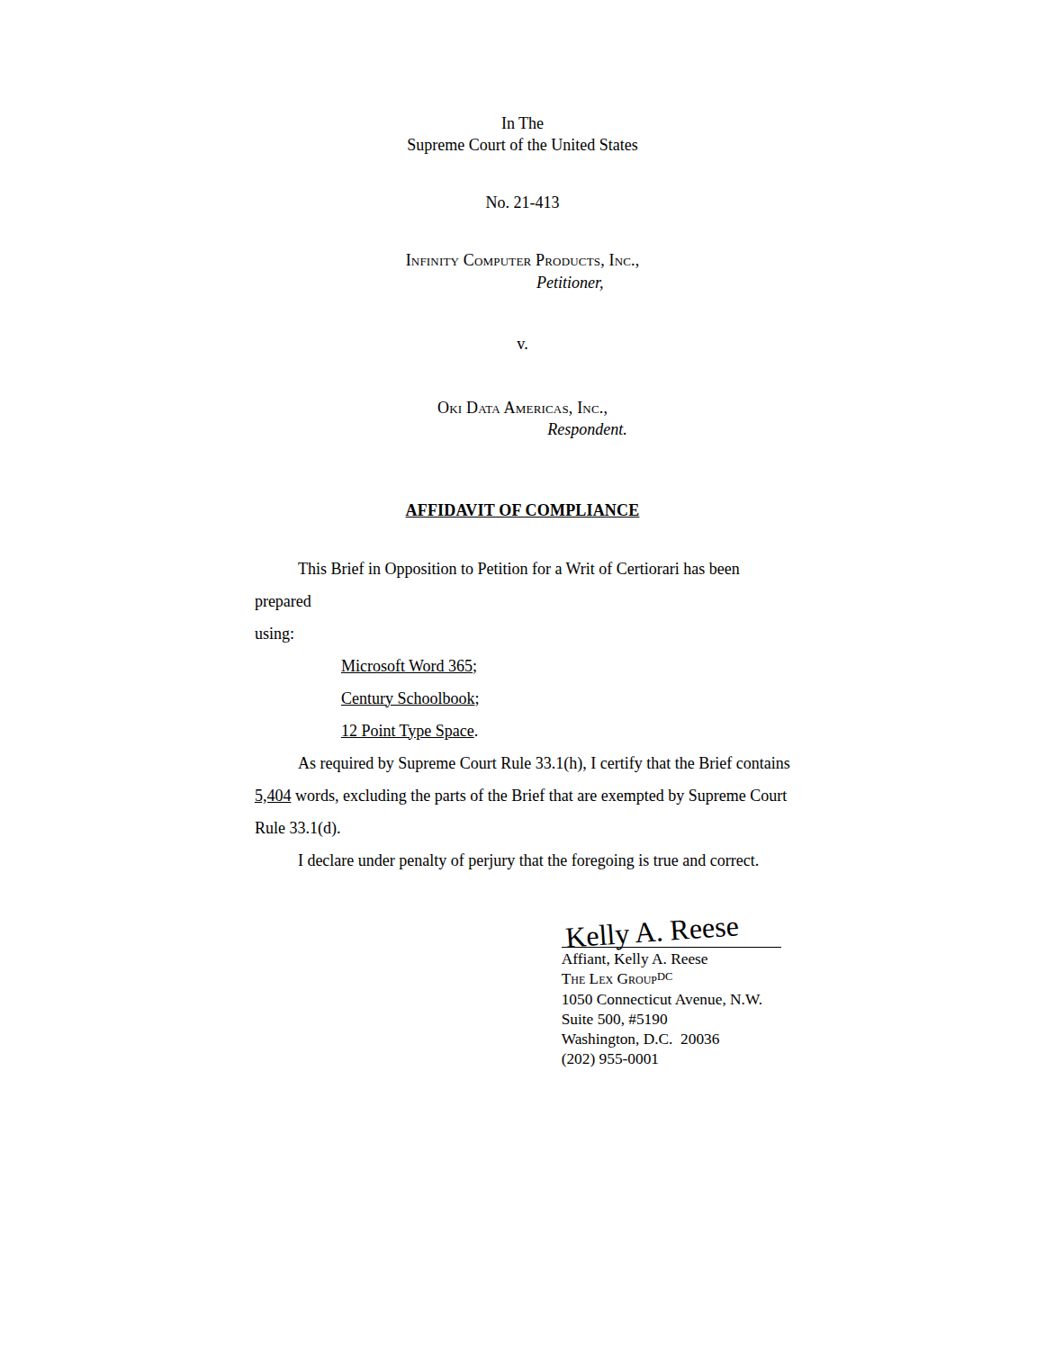In The Supreme Court of the United States
No. 21-413
Infinity Computer Products, Inc., Petitioner,
v.
Oki Data Americas, Inc., Respondent.
AFFIDAVIT OF COMPLIANCE
This Brief in Opposition to Petition for a Writ of Certiorari has been prepared
using:
Microsoft Word 365;
Century Schoolbook;
12 Point Type Space.
As required by Supreme Court Rule 33.1(h), I certify that the Brief contains
5,404 words, excluding the parts of the Brief that are exempted by Supreme Court
Rule 33.1(d).
I declare under penalty of perjury that the foregoing is true and correct.
Kelly A. Reese
Affiant, Kelly A. Reese
The Lex GroupDC
1050 Connecticut Avenue, N.W.
Suite 500, #5190
Washington, D.C. 20036
(202) 955-0001